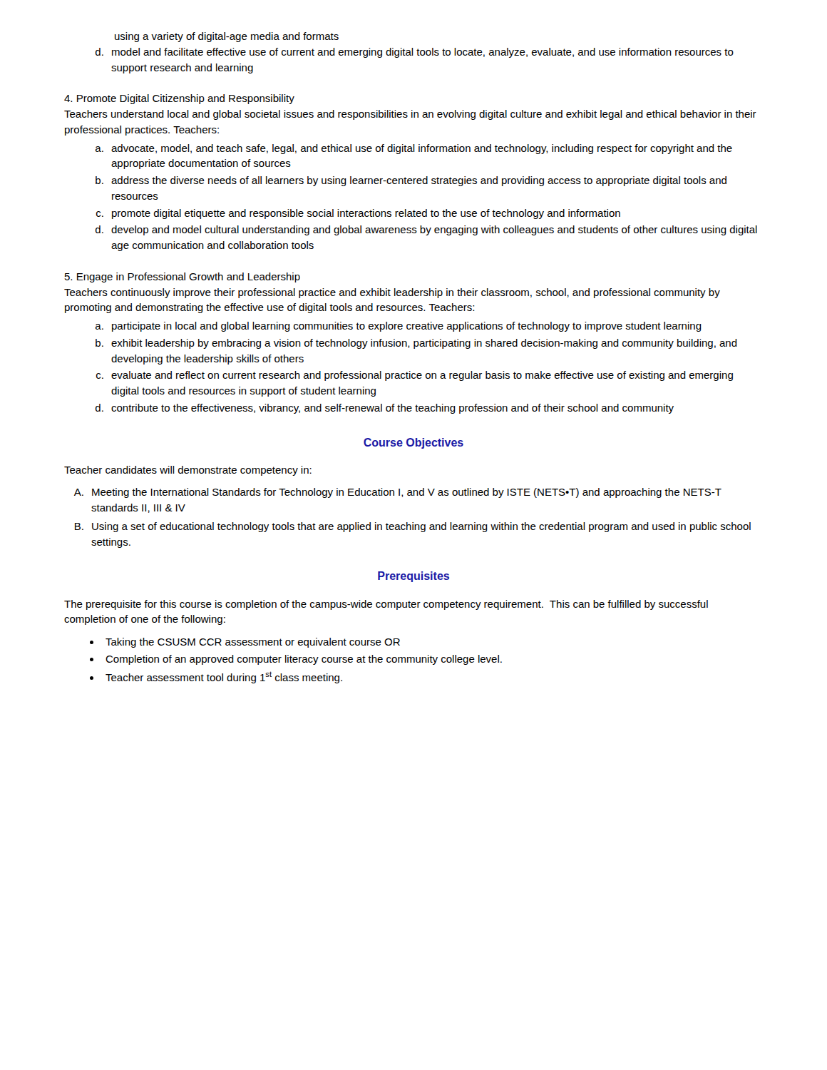using a variety of digital-age media and formats
model and facilitate effective use of current and emerging digital tools to locate, analyze, evaluate, and use information resources to support research and learning
4. Promote Digital Citizenship and Responsibility
Teachers understand local and global societal issues and responsibilities in an evolving digital culture and exhibit legal and ethical behavior in their professional practices. Teachers:
advocate, model, and teach safe, legal, and ethical use of digital information and technology, including respect for copyright and the appropriate documentation of sources
address the diverse needs of all learners by using learner-centered strategies and providing access to appropriate digital tools and resources
promote digital etiquette and responsible social interactions related to the use of technology and information
develop and model cultural understanding and global awareness by engaging with colleagues and students of other cultures using digital age communication and collaboration tools
5. Engage in Professional Growth and Leadership
Teachers continuously improve their professional practice and exhibit leadership in their classroom, school, and professional community by promoting and demonstrating the effective use of digital tools and resources. Teachers:
participate in local and global learning communities to explore creative applications of technology to improve student learning
exhibit leadership by embracing a vision of technology infusion, participating in shared decision-making and community building, and developing the leadership skills of others
evaluate and reflect on current research and professional practice on a regular basis to make effective use of existing and emerging digital tools and resources in support of student learning
contribute to the effectiveness, vibrancy, and self-renewal of the teaching profession and of their school and community
Course Objectives
Teacher candidates will demonstrate competency in:
Meeting the International Standards for Technology in Education I, and V as outlined by ISTE (NETS•T) and approaching the NETS-T standards II, III & IV
Using a set of educational technology tools that are applied in teaching and learning within the credential program and used in public school settings.
Prerequisites
The prerequisite for this course is completion of the campus-wide computer competency requirement. This can be fulfilled by successful completion of one of the following:
Taking the CSUSM CCR assessment or equivalent course OR
Completion of an approved computer literacy course at the community college level.
Teacher assessment tool during 1st class meeting.